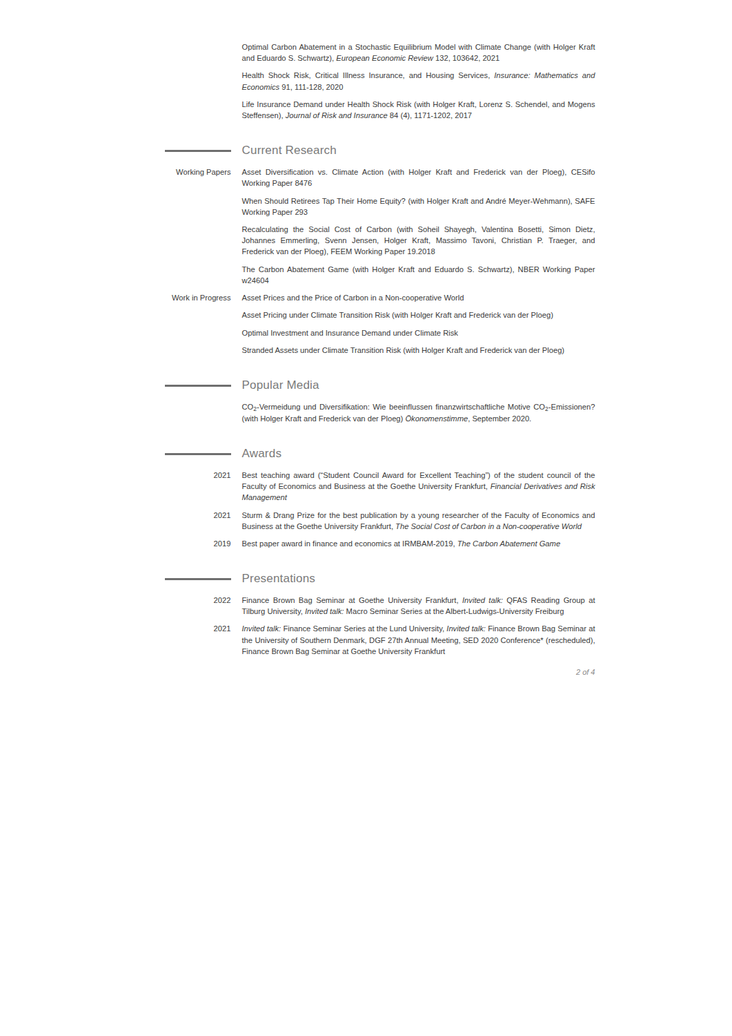Optimal Carbon Abatement in a Stochastic Equilibrium Model with Climate Change (with Holger Kraft and Eduardo S. Schwartz), European Economic Review 132, 103642, 2021
Health Shock Risk, Critical Illness Insurance, and Housing Services, Insurance: Mathematics and Economics 91, 111-128, 2020
Life Insurance Demand under Health Shock Risk (with Holger Kraft, Lorenz S. Schendel, and Mogens Steffensen), Journal of Risk and Insurance 84 (4), 1171-1202, 2017
Current Research
Working Papers
Asset Diversification vs. Climate Action (with Holger Kraft and Frederick van der Ploeg), CESifo Working Paper 8476
When Should Retirees Tap Their Home Equity? (with Holger Kraft and André Meyer-Wehmann), SAFE Working Paper 293
Recalculating the Social Cost of Carbon (with Soheil Shayegh, Valentina Bosetti, Simon Dietz, Johannes Emmerling, Svenn Jensen, Holger Kraft, Massimo Tavoni, Christian P. Traeger, and Frederick van der Ploeg), FEEM Working Paper 19.2018
The Carbon Abatement Game (with Holger Kraft and Eduardo S. Schwartz), NBER Working Paper w24604
Work in Progress
Asset Prices and the Price of Carbon in a Non-cooperative World
Asset Pricing under Climate Transition Risk (with Holger Kraft and Frederick van der Ploeg)
Optimal Investment and Insurance Demand under Climate Risk
Stranded Assets under Climate Transition Risk (with Holger Kraft and Frederick van der Ploeg)
Popular Media
CO2-Vermeidung und Diversifikation: Wie beeinflussen finanzwirtschaftliche Motive CO2-Emissionen? (with Holger Kraft and Frederick van der Ploeg) Ökonomenstimme, September 2020.
Awards
2021
Best teaching award (“Student Council Award for Excellent Teaching”) of the student council of the Faculty of Economics and Business at the Goethe University Frankfurt, Financial Derivatives and Risk Management
2021
Sturm & Drang Prize for the best publication by a young researcher of the Faculty of Economics and Business at the Goethe University Frankfurt, The Social Cost of Carbon in a Non-cooperative World
2019
Best paper award in finance and economics at IRMBAM-2019, The Carbon Abatement Game
Presentations
2022
Finance Brown Bag Seminar at Goethe University Frankfurt, Invited talk: QFAS Reading Group at Tilburg University, Invited talk: Macro Seminar Series at the Albert-Ludwigs-University Freiburg
2021
Invited talk: Finance Seminar Series at the Lund University, Invited talk: Finance Brown Bag Seminar at the University of Southern Denmark, DGF 27th Annual Meeting, SED 2020 Conference* (rescheduled), Finance Brown Bag Seminar at Goethe University Frankfurt
2 of 4